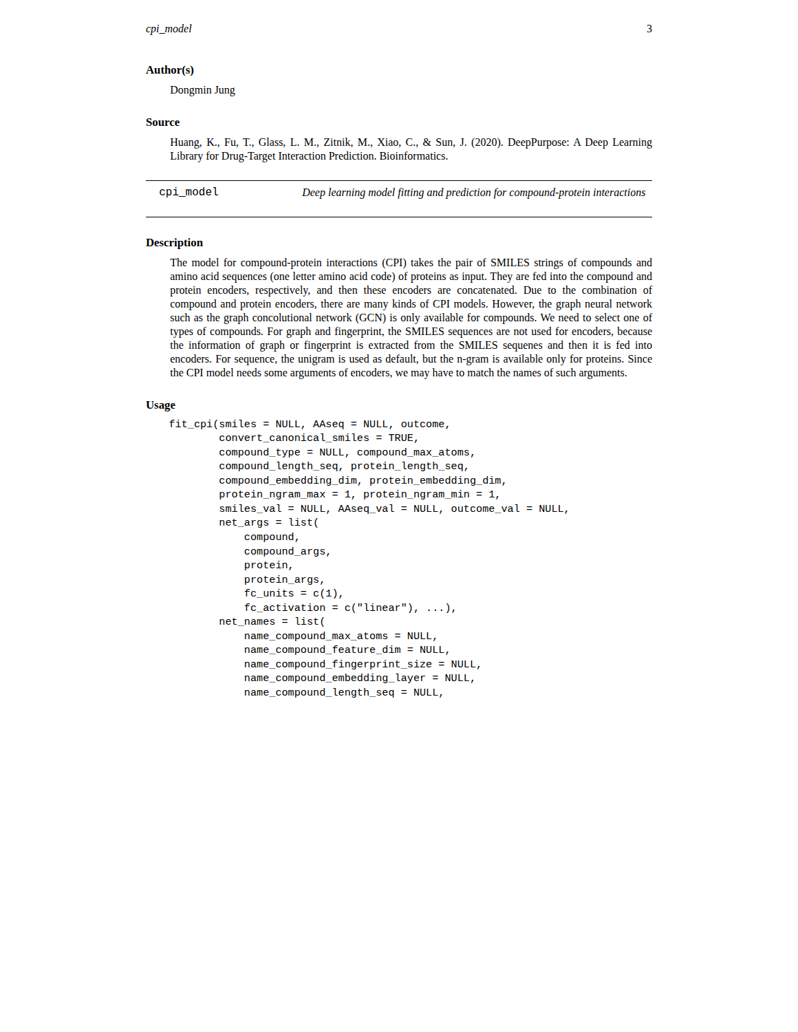cpi_model 3
Author(s)
Dongmin Jung
Source
Huang, K., Fu, T., Glass, L. M., Zitnik, M., Xiao, C., & Sun, J. (2020). DeepPurpose: A Deep Learning Library for Drug-Target Interaction Prediction. Bioinformatics.
cpi_model Deep learning model fitting and prediction for compound-protein interactions
Description
The model for compound-protein interactions (CPI) takes the pair of SMILES strings of compounds and amino acid sequences (one letter amino acid code) of proteins as input. They are fed into the compound and protein encoders, respectively, and then these encoders are concatenated. Due to the combination of compound and protein encoders, there are many kinds of CPI models. However, the graph neural network such as the graph concolutional network (GCN) is only available for compounds. We need to select one of types of compounds. For graph and fingerprint, the SMILES sequences are not used for encoders, because the information of graph or fingerprint is extracted from the SMILES sequenes and then it is fed into encoders. For sequence, the unigram is used as default, but the n-gram is available only for proteins. Since the CPI model needs some arguments of encoders, we may have to match the names of such arguments.
Usage
fit_cpi(smiles = NULL, AAseq = NULL, outcome,
        convert_canonical_smiles = TRUE,
        compound_type = NULL, compound_max_atoms,
        compound_length_seq, protein_length_seq,
        compound_embedding_dim, protein_embedding_dim,
        protein_ngram_max = 1, protein_ngram_min = 1,
        smiles_val = NULL, AAseq_val = NULL, outcome_val = NULL,
        net_args = list(
            compound,
            compound_args,
            protein,
            protein_args,
            fc_units = c(1),
            fc_activation = c("linear"), ...),
        net_names = list(
            name_compound_max_atoms = NULL,
            name_compound_feature_dim = NULL,
            name_compound_fingerprint_size = NULL,
            name_compound_embedding_layer = NULL,
            name_compound_length_seq = NULL,